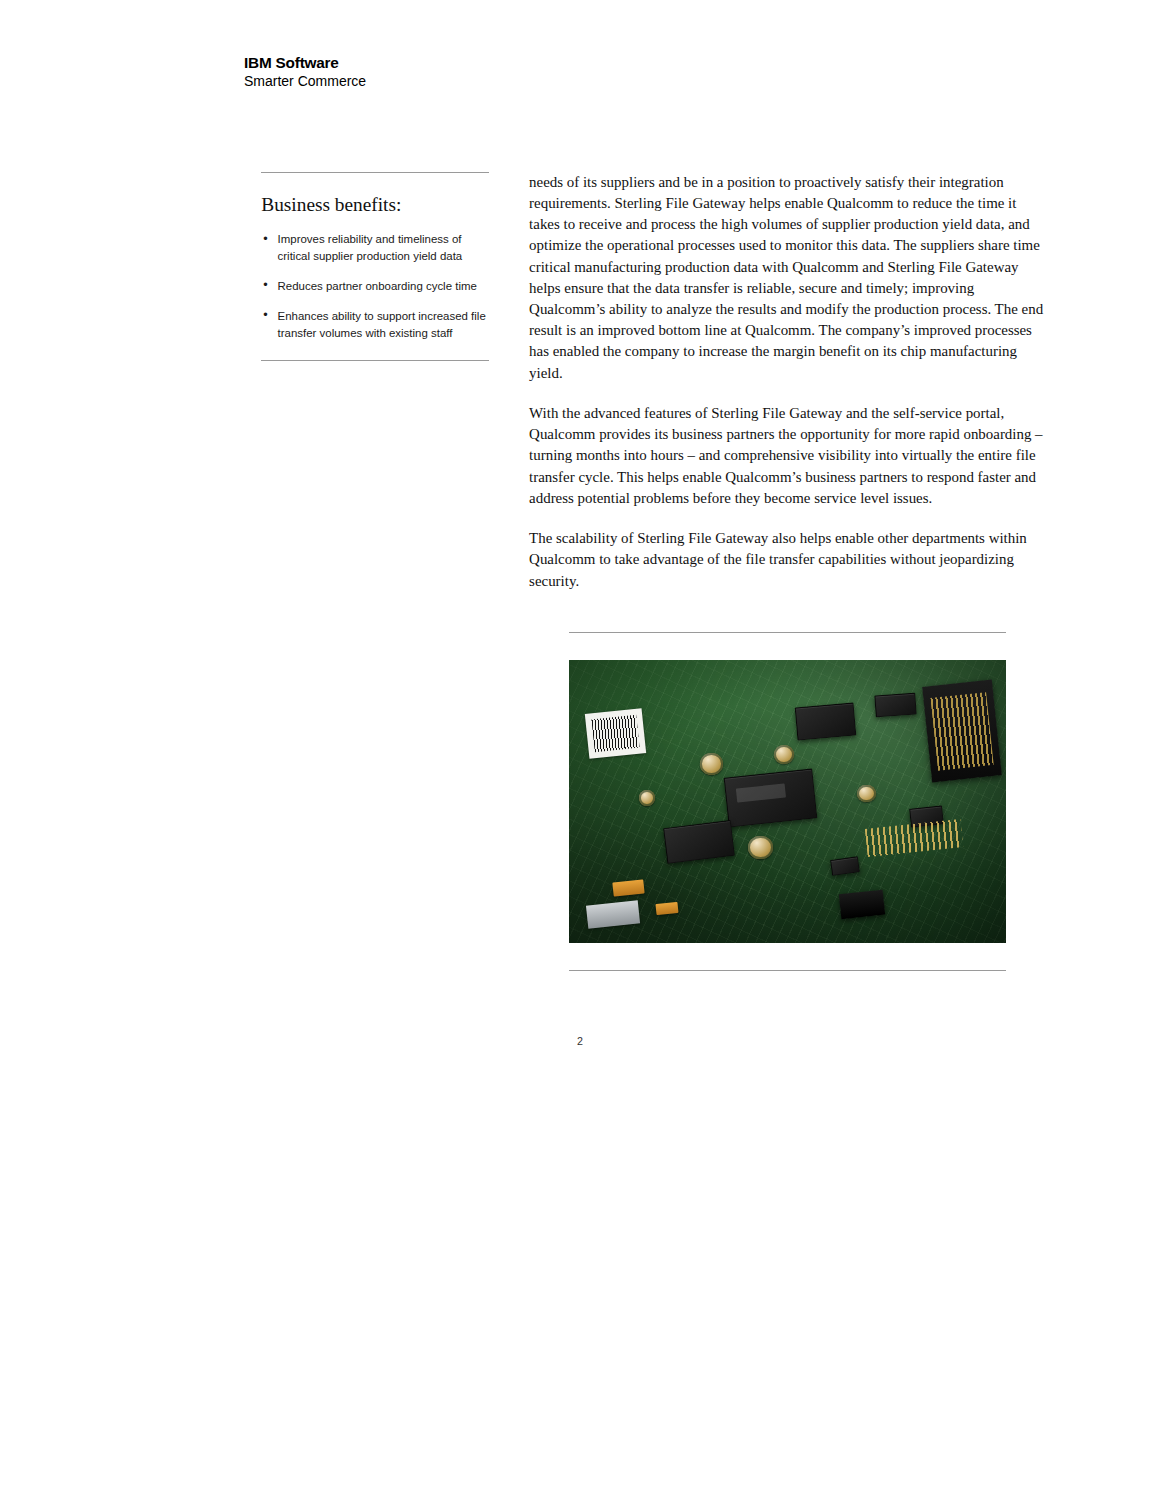IBM Software
Smarter Commerce
Business benefits:
Improves reliability and timeliness of critical supplier production yield data
Reduces partner onboarding cycle time
Enhances ability to support increased file transfer volumes with existing staff
needs of its suppliers and be in a position to proactively satisfy their integration requirements. Sterling File Gateway helps enable Qualcomm to reduce the time it takes to receive and process the high volumes of supplier production yield data, and optimize the operational processes used to monitor this data. The suppliers share time critical manufacturing production data with Qualcomm and Sterling File Gateway helps ensure that the data transfer is reliable, secure and timely; improving Qualcomm’s ability to analyze the results and modify the production process. The end result is an improved bottom line at Qualcomm. The company’s improved processes has enabled the company to increase the margin benefit on its chip manufacturing yield.
With the advanced features of Sterling File Gateway and the self-service portal, Qualcomm provides its business partners the opportunity for more rapid onboarding – turning months into hours – and comprehensive visibility into virtually the entire file transfer cycle. This helps enable Qualcomm’s business partners to respond faster and address potential problems before they become service level issues.
The scalability of Sterling File Gateway also helps enable other departments within Qualcomm to take advantage of the file transfer capabilities without jeopardizing security.
2